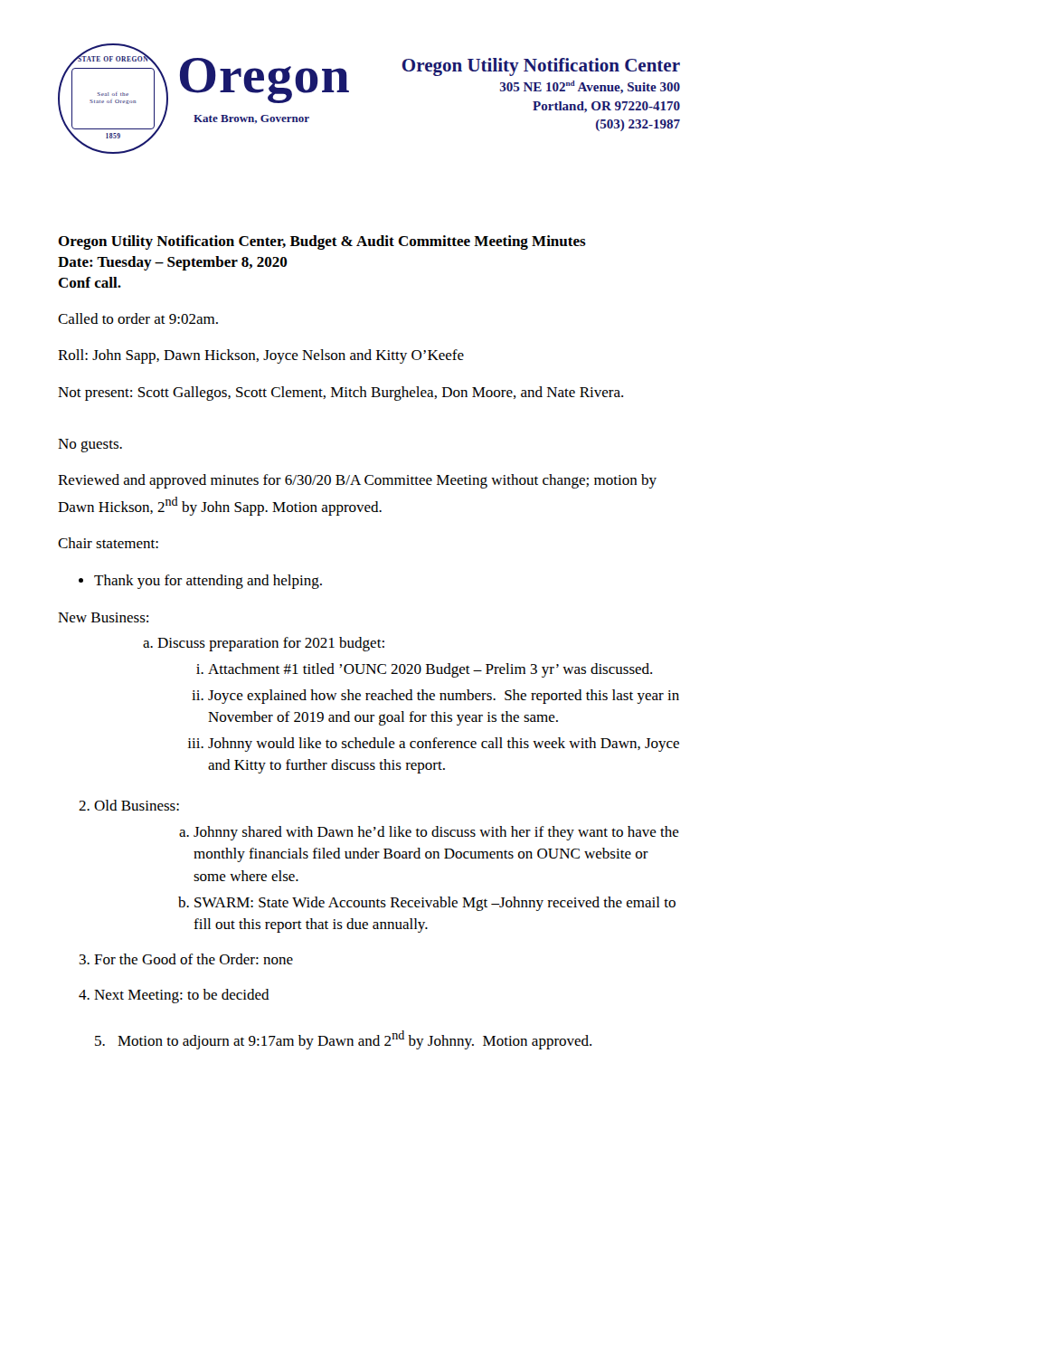State of Oregon
Seal of the
State of Oregon
1859
Oregon
Kate Brown, Governor
Oregon Utility Notification Center
305 NE 102nd Avenue, Suite 300
Portland, OR 97220-4170
(503) 232-1987
Oregon Utility Notification Center, Budget & Audit Committee Meeting Minutes
Date: Tuesday – September 8, 2020
Conf call.
Called to order at 9:02am.
Roll: John Sapp, Dawn Hickson, Joyce Nelson and Kitty O’Keefe
Not present: Scott Gallegos, Scott Clement, Mitch Burghelea, Don Moore, and Nate Rivera.
No guests.
Reviewed and approved minutes for 6/30/20 B/A Committee Meeting without change; motion by Dawn Hickson, 2nd by John Sapp. Motion approved.
Chair statement:
Thank you for attending and helping.
New Business:
Discuss preparation for 2021 budget:
Attachment #1 titled ’OUNC 2020 Budget – Prelim 3 yr’ was discussed.
Joyce explained how she reached the numbers. She reported this last year in November of 2019 and our goal for this year is the same.
Johnny would like to schedule a conference call this week with Dawn, Joyce and Kitty to further discuss this report.
Old Business:
Johnny shared with Dawn he’d like to discuss with her if they want to have the monthly financials filed under Board on Documents on OUNC website or some where else.
SWARM: State Wide Accounts Receivable Mgt –Johnny received the email to fill out this report that is due annually.
For the Good of the Order: none
Next Meeting: to be decided
5. Motion to adjourn at 9:17am by Dawn and 2nd by Johnny. Motion approved.